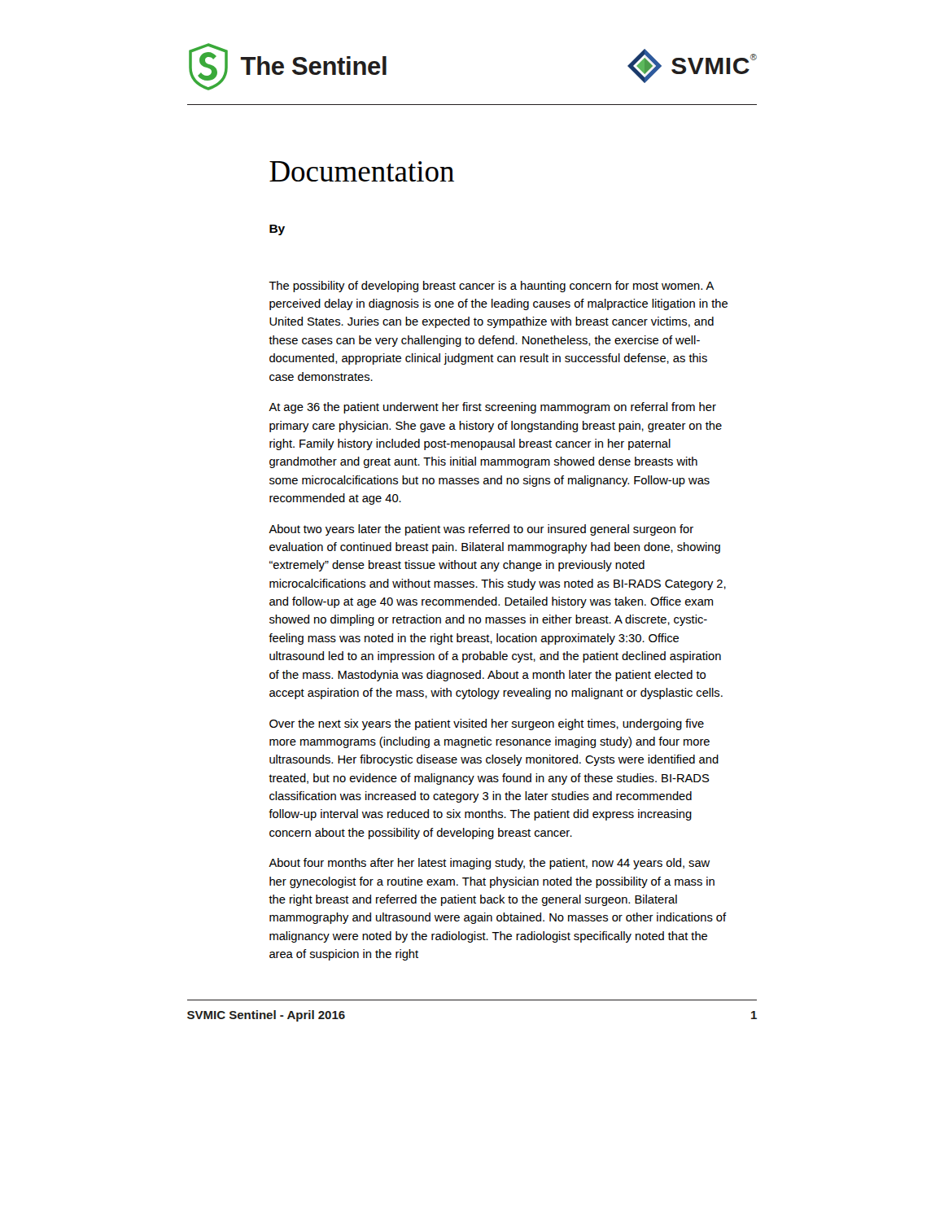The Sentinel
SVMIC®
Documentation
By
The possibility of developing breast cancer is a haunting concern for most women. A perceived delay in diagnosis is one of the leading causes of malpractice litigation in the United States. Juries can be expected to sympathize with breast cancer victims, and these cases can be very challenging to defend. Nonetheless, the exercise of well-documented, appropriate clinical judgment can result in successful defense, as this case demonstrates.
At age 36 the patient underwent her first screening mammogram on referral from her primary care physician. She gave a history of longstanding breast pain, greater on the right. Family history included post-menopausal breast cancer in her paternal grandmother and great aunt. This initial mammogram showed dense breasts with some microcalcifications but no masses and no signs of malignancy. Follow-up was recommended at age 40.
About two years later the patient was referred to our insured general surgeon for evaluation of continued breast pain. Bilateral mammography had been done, showing “extremely” dense breast tissue without any change in previously noted microcalcifications and without masses. This study was noted as BI-RADS Category 2, and follow-up at age 40 was recommended. Detailed history was taken. Office exam showed no dimpling or retraction and no masses in either breast. A discrete, cystic-feeling mass was noted in the right breast, location approximately 3:30. Office ultrasound led to an impression of a probable cyst, and the patient declined aspiration of the mass. Mastodynia was diagnosed. About a month later the patient elected to accept aspiration of the mass, with cytology revealing no malignant or dysplastic cells.
Over the next six years the patient visited her surgeon eight times, undergoing five more mammograms (including a magnetic resonance imaging study) and four more ultrasounds. Her fibrocystic disease was closely monitored. Cysts were identified and treated, but no evidence of malignancy was found in any of these studies. BI-RADS classification was increased to category 3 in the later studies and recommended follow-up interval was reduced to six months. The patient did express increasing concern about the possibility of developing breast cancer.
About four months after her latest imaging study, the patient, now 44 years old, saw her gynecologist for a routine exam. That physician noted the possibility of a mass in the right breast and referred the patient back to the general surgeon. Bilateral mammography and ultrasound were again obtained. No masses or other indications of malignancy were noted by the radiologist. The radiologist specifically noted that the area of suspicion in the right
SVMIC Sentinel - April 2016 1